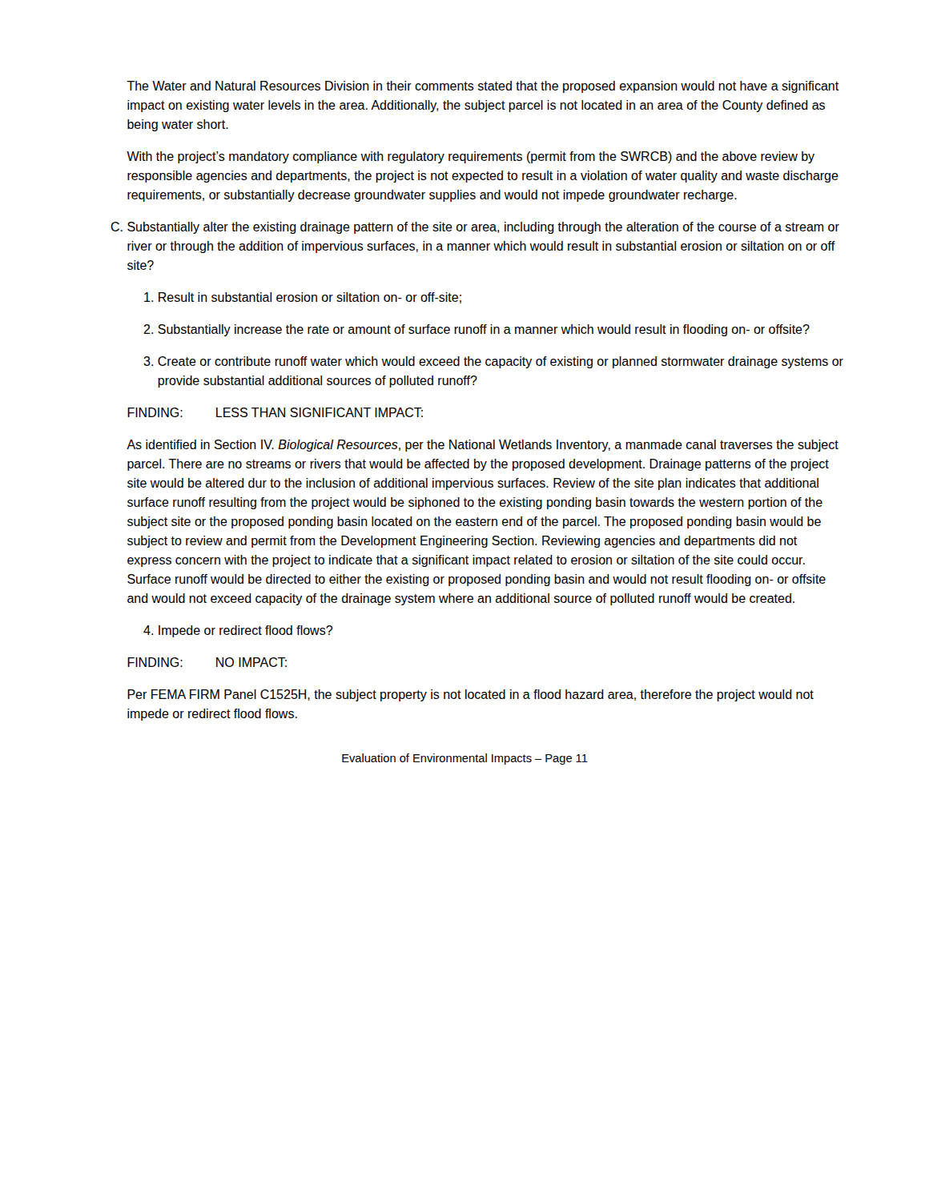The Water and Natural Resources Division in their comments stated that the proposed expansion would not have a significant impact on existing water levels in the area. Additionally, the subject parcel is not located in an area of the County defined as being water short.
With the project’s mandatory compliance with regulatory requirements (permit from the SWRCB) and the above review by responsible agencies and departments, the project is not expected to result in a violation of water quality and waste discharge requirements, or substantially decrease groundwater supplies and would not impede groundwater recharge.
Substantially alter the existing drainage pattern of the site or area, including through the alteration of the course of a stream or river or through the addition of impervious surfaces, in a manner which would result in substantial erosion or siltation on or off site?
Result in substantial erosion or siltation on- or off-site;
Substantially increase the rate or amount of surface runoff in a manner which would result in flooding on- or offsite?
Create or contribute runoff water which would exceed the capacity of existing or planned stormwater drainage systems or provide substantial additional sources of polluted runoff?
FINDING: LESS THAN SIGNIFICANT IMPACT:
As identified in Section IV. Biological Resources, per the National Wetlands Inventory, a manmade canal traverses the subject parcel. There are no streams or rivers that would be affected by the proposed development. Drainage patterns of the project site would be altered dur to the inclusion of additional impervious surfaces. Review of the site plan indicates that additional surface runoff resulting from the project would be siphoned to the existing ponding basin towards the western portion of the subject site or the proposed ponding basin located on the eastern end of the parcel. The proposed ponding basin would be subject to review and permit from the Development Engineering Section. Reviewing agencies and departments did not express concern with the project to indicate that a significant impact related to erosion or siltation of the site could occur. Surface runoff would be directed to either the existing or proposed ponding basin and would not result flooding on- or offsite and would not exceed capacity of the drainage system where an additional source of polluted runoff would be created.
Impede or redirect flood flows?
FINDING: NO IMPACT:
Per FEMA FIRM Panel C1525H, the subject property is not located in a flood hazard area, therefore the project would not impede or redirect flood flows.
Evaluation of Environmental Impacts – Page 11